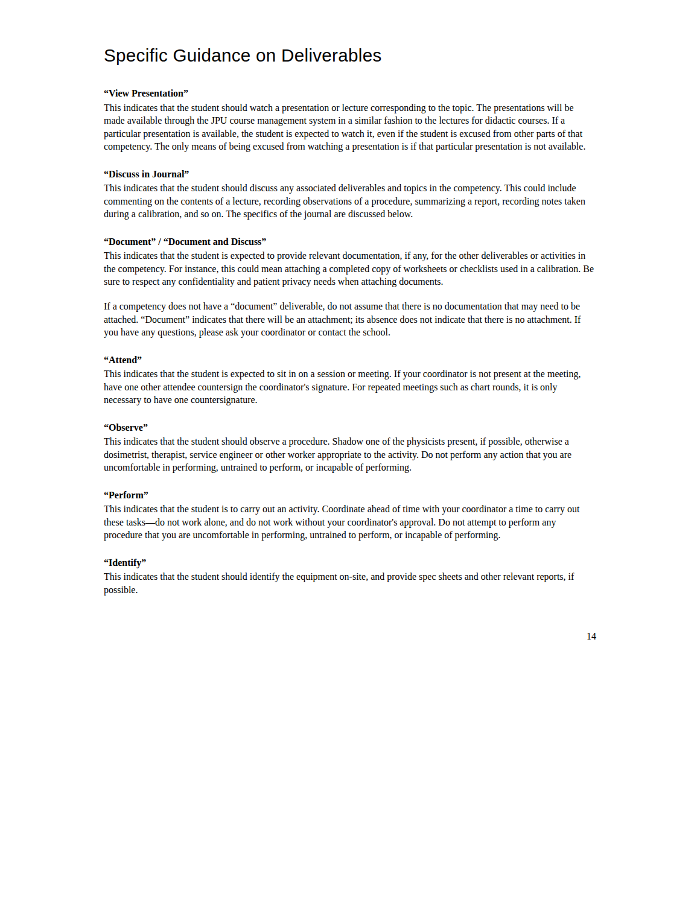Specific Guidance on Deliverables
“View Presentation”
This indicates that the student should watch a presentation or lecture corresponding to the topic. The presentations will be made available through the JPU course management system in a similar fashion to the lectures for didactic courses. If a particular presentation is available, the student is expected to watch it, even if the student is excused from other parts of that competency. The only means of being excused from watching a presentation is if that particular presentation is not available.
“Discuss in Journal”
This indicates that the student should discuss any associated deliverables and topics in the competency. This could include commenting on the contents of a lecture, recording observations of a procedure, summarizing a report, recording notes taken during a calibration, and so on. The specifics of the journal are discussed below.
“Document” / “Document and Discuss”
This indicates that the student is expected to provide relevant documentation, if any, for the other deliverables or activities in the competency. For instance, this could mean attaching a completed copy of worksheets or checklists used in a calibration. Be sure to respect any confidentiality and patient privacy needs when attaching documents.
If a competency does not have a “document” deliverable, do not assume that there is no documentation that may need to be attached. “Document” indicates that there will be an attachment; its absence does not indicate that there is no attachment. If you have any questions, please ask your coordinator or contact the school.
“Attend”
This indicates that the student is expected to sit in on a session or meeting. If your coordinator is not present at the meeting, have one other attendee countersign the coordinator's signature. For repeated meetings such as chart rounds, it is only necessary to have one countersignature.
“Observe”
This indicates that the student should observe a procedure. Shadow one of the physicists present, if possible, otherwise a dosimetrist, therapist, service engineer or other worker appropriate to the activity. Do not perform any action that you are uncomfortable in performing, untrained to perform, or incapable of performing.
“Perform”
This indicates that the student is to carry out an activity. Coordinate ahead of time with your coordinator a time to carry out these tasks—do not work alone, and do not work without your coordinator's approval. Do not attempt to perform any procedure that you are uncomfortable in performing, untrained to perform, or incapable of performing.
“Identify”
This indicates that the student should identify the equipment on-site, and provide spec sheets and other relevant reports, if possible.
14